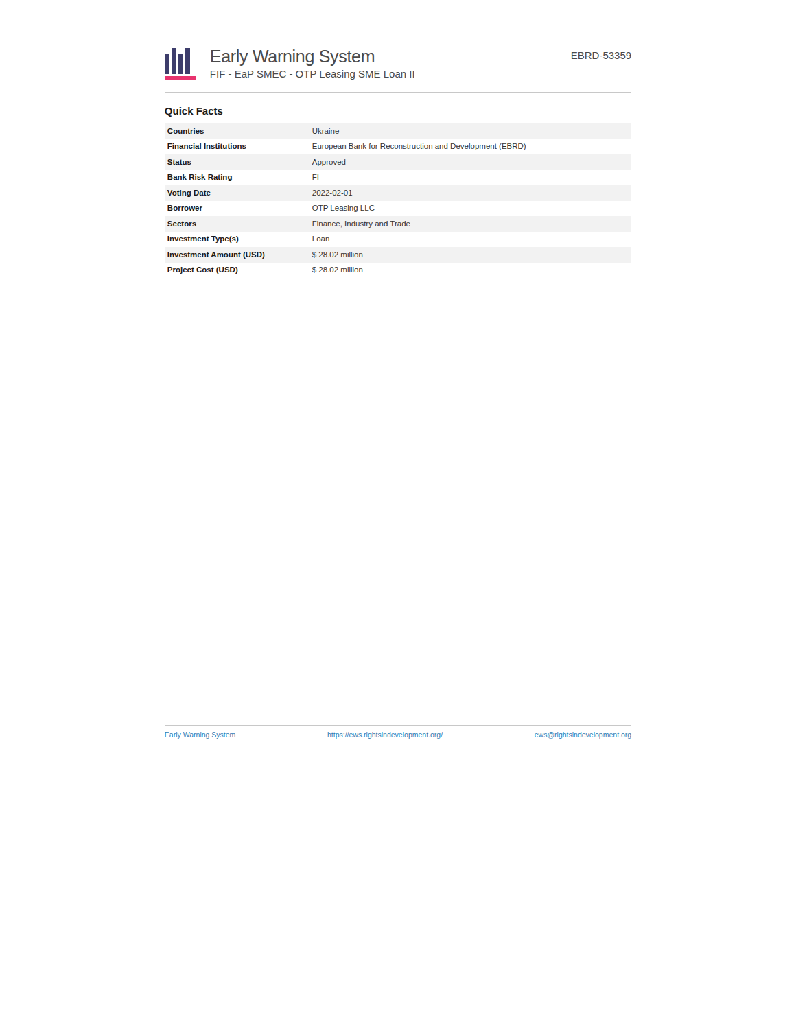Early Warning System
FIF - EaP SMEC - OTP Leasing SME Loan II
EBRD-53359
Quick Facts
| Countries | Ukraine |
| Financial Institutions | European Bank for Reconstruction and Development (EBRD) |
| Status | Approved |
| Bank Risk Rating | FI |
| Voting Date | 2022-02-01 |
| Borrower | OTP Leasing LLC |
| Sectors | Finance, Industry and Trade |
| Investment Type(s) | Loan |
| Investment Amount (USD) | $ 28.02 million |
| Project Cost (USD) | $ 28.02 million |
Early Warning System
https://ews.rightsindevelopment.org/
ews@rightsindevelopment.org